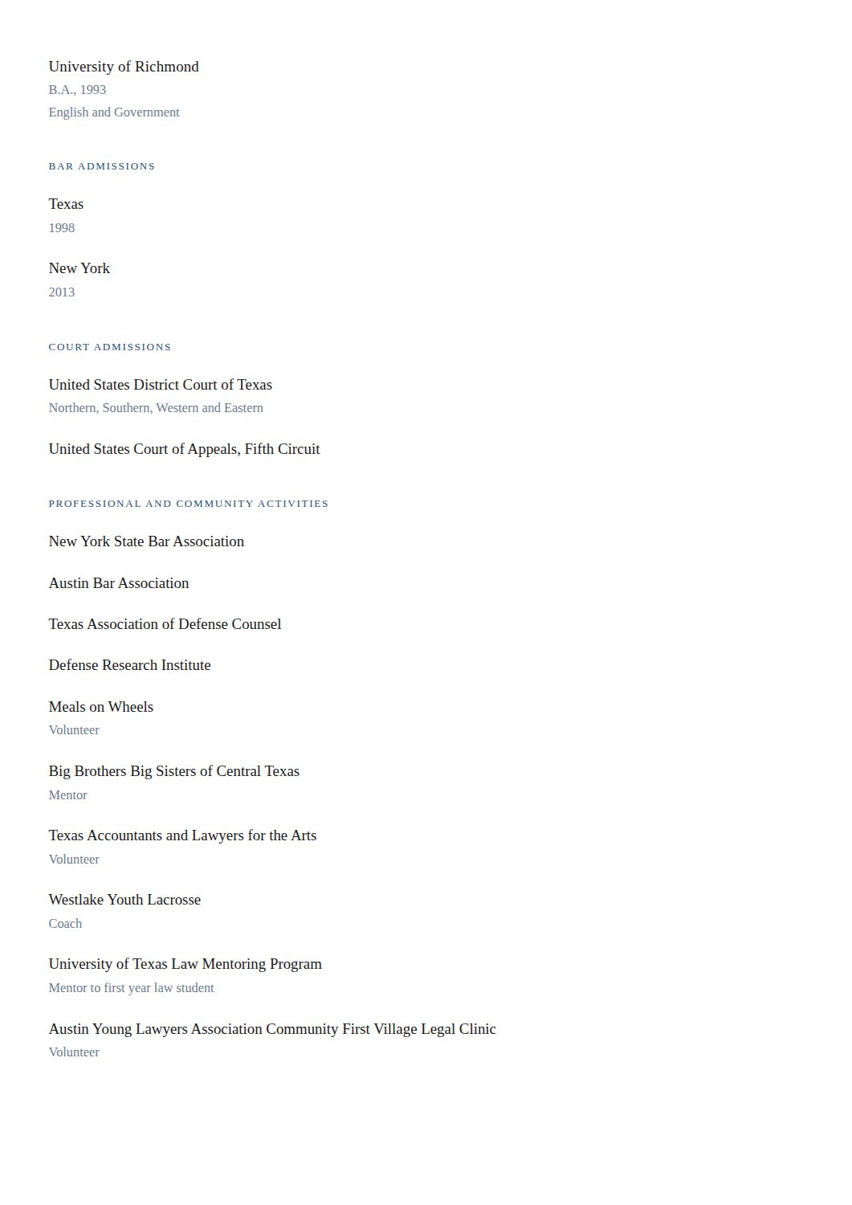University of Richmond
B.A., 1993
English and Government
Bar Admissions
Texas
1998
New York
2013
Court Admissions
United States District Court of Texas
Northern, Southern, Western and Eastern
United States Court of Appeals, Fifth Circuit
Professional and Community Activities
New York State Bar Association
Austin Bar Association
Texas Association of Defense Counsel
Defense Research Institute
Meals on Wheels
Volunteer
Big Brothers Big Sisters of Central Texas
Mentor
Texas Accountants and Lawyers for the Arts
Volunteer
Westlake Youth Lacrosse
Coach
University of Texas Law Mentoring Program
Mentor to first year law student
Austin Young Lawyers Association Community First Village Legal Clinic
Volunteer